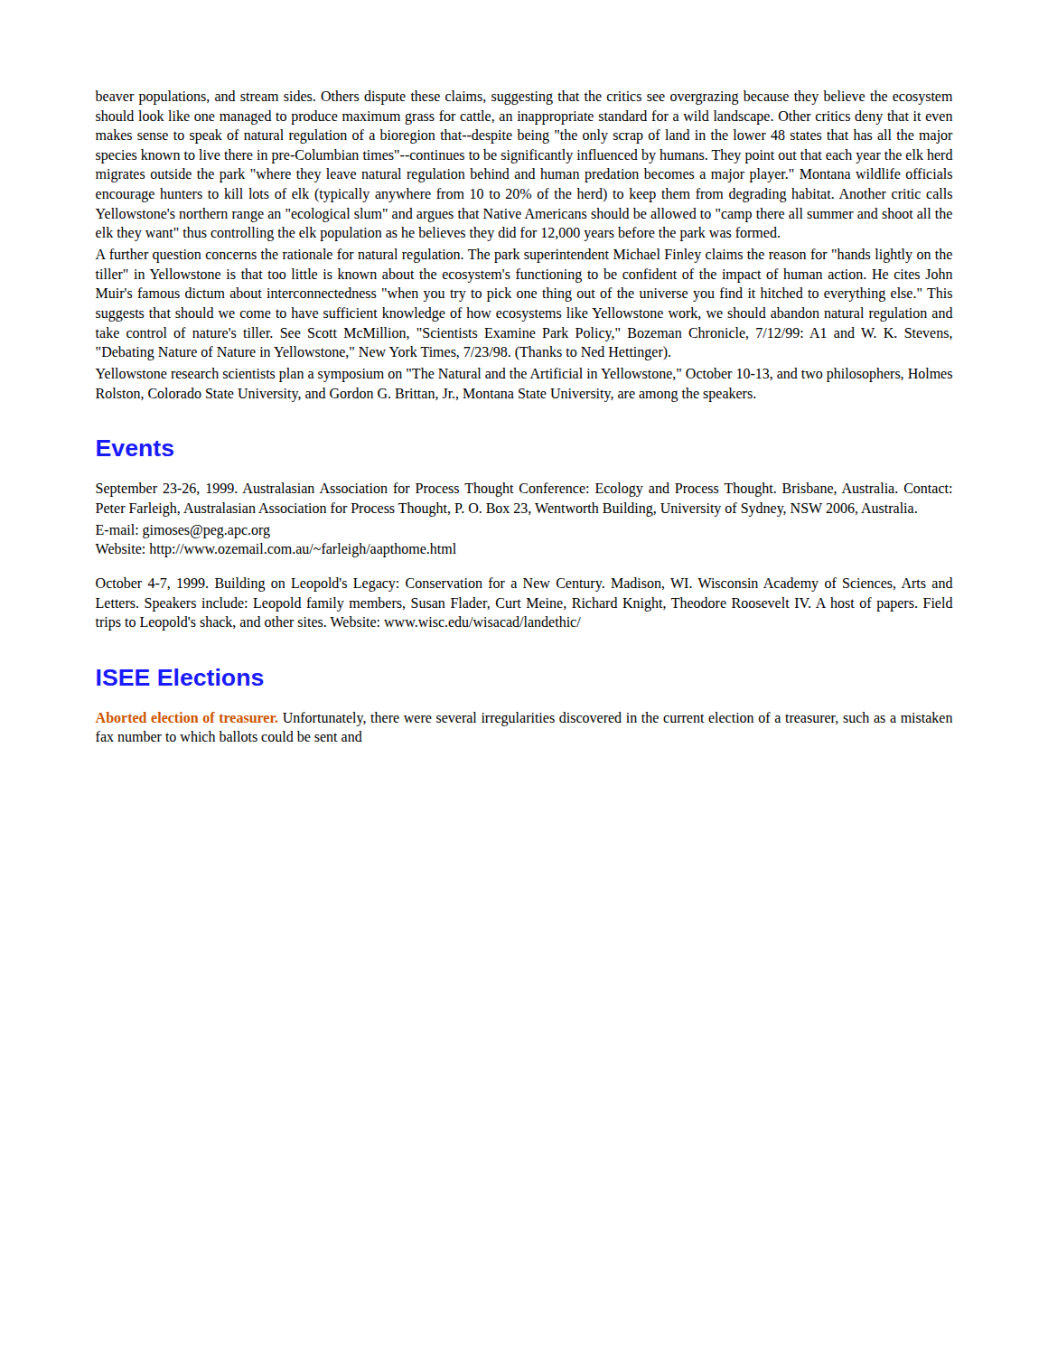beaver populations, and stream sides. Others dispute these claims, suggesting that the critics see overgrazing because they believe the ecosystem should look like one managed to produce maximum grass for cattle, an inappropriate standard for a wild landscape. Other critics deny that it even makes sense to speak of natural regulation of a bioregion that--despite being "the only scrap of land in the lower 48 states that has all the major species known to live there in pre-Columbian times"--continues to be significantly influenced by humans. They point out that each year the elk herd migrates outside the park "where they leave natural regulation behind and human predation becomes a major player." Montana wildlife officials encourage hunters to kill lots of elk (typically anywhere from 10 to 20% of the herd) to keep them from degrading habitat. Another critic calls Yellowstone's northern range an "ecological slum" and argues that Native Americans should be allowed to "camp there all summer and shoot all the elk they want" thus controlling the elk population as he believes they did for 12,000 years before the park was formed.
A further question concerns the rationale for natural regulation. The park superintendent Michael Finley claims the reason for "hands lightly on the tiller" in Yellowstone is that too little is known about the ecosystem's functioning to be confident of the impact of human action. He cites John Muir's famous dictum about interconnectedness "when you try to pick one thing out of the universe you find it hitched to everything else." This suggests that should we come to have sufficient knowledge of how ecosystems like Yellowstone work, we should abandon natural regulation and take control of nature's tiller. See Scott McMillion, "Scientists Examine Park Policy," Bozeman Chronicle, 7/12/99: A1 and W. K. Stevens, "Debating Nature of Nature in Yellowstone," New York Times, 7/23/98. (Thanks to Ned Hettinger).
Yellowstone research scientists plan a symposium on "The Natural and the Artificial in Yellowstone," October 10-13, and two philosophers, Holmes Rolston, Colorado State University, and Gordon G. Brittan, Jr., Montana State University, are among the speakers.
Events
September 23-26, 1999. Australasian Association for Process Thought Conference: Ecology and Process Thought. Brisbane, Australia. Contact: Peter Farleigh, Australasian Association for Process Thought, P. O. Box 23, Wentworth Building, University of Sydney, NSW 2006, Australia.
E-mail: gimoses@peg.apc.org
Website: http://www.ozemail.com.au/~farleigh/aapthome.html
October 4-7, 1999. Building on Leopold's Legacy: Conservation for a New Century. Madison, WI. Wisconsin Academy of Sciences, Arts and Letters. Speakers include: Leopold family members, Susan Flader, Curt Meine, Richard Knight, Theodore Roosevelt IV. A host of papers. Field trips to Leopold's shack, and other sites. Website: www.wisc.edu/wisacad/landethic/
ISEE Elections
Aborted election of treasurer. Unfortunately, there were several irregularities discovered in the current election of a treasurer, such as a mistaken fax number to which ballots could be sent and